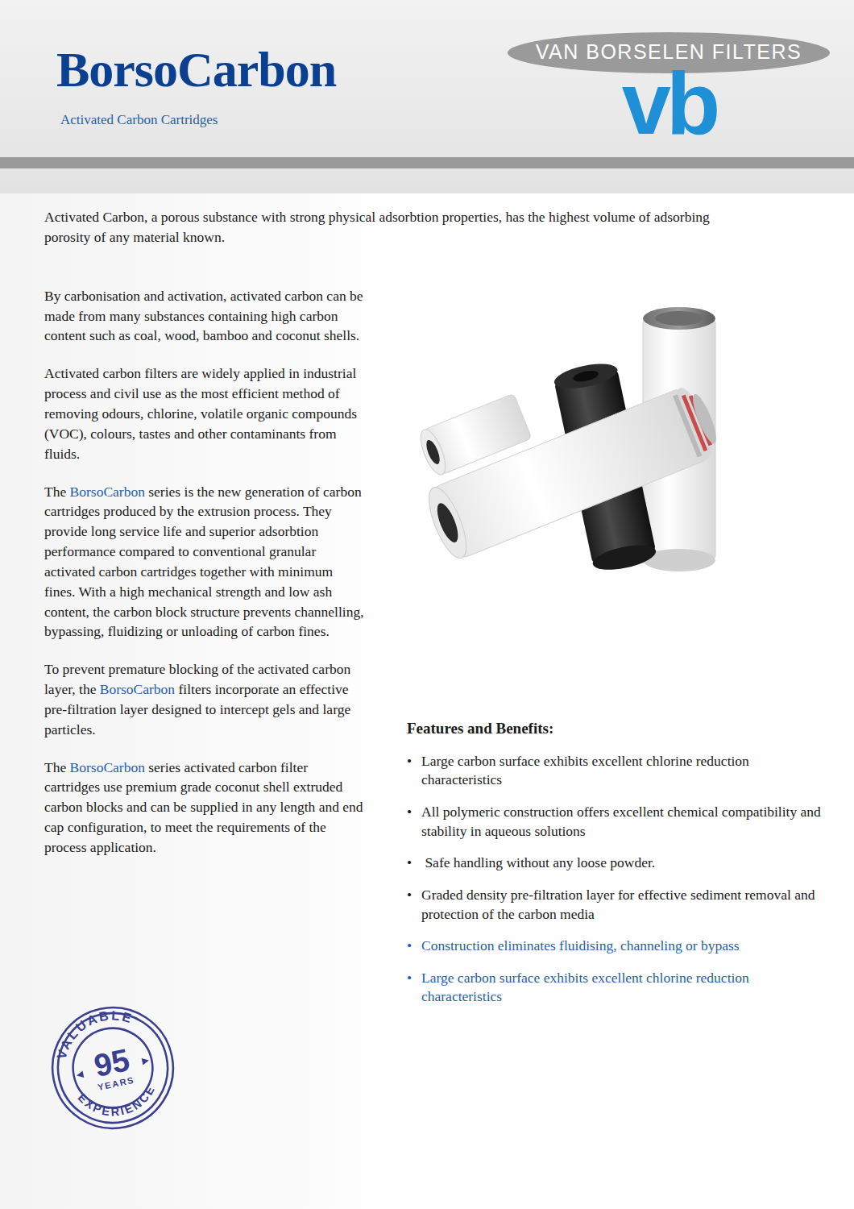BorsoCarbon
Activated Carbon Cartridges
VAN BORSELEN FILTERS
vb
Activated Carbon, a porous substance with strong physical adsorbtion properties, has the highest volume of adsorbing porosity of any material known.
By carbonisation and activation, activated carbon can be made from many substances containing high carbon content such as coal, wood, bamboo and coconut shells.
Activated carbon filters are widely applied in industrial process and civil use as the most efficient method of removing odours, chlorine, volatile organic compounds (VOC), colours, tastes and other contaminants from fluids.
The BorsoCarbon series is the new generation of carbon cartridges produced by the extrusion process. They provide long service life and superior adsorbtion performance compared to conventional granular activated carbon cartridges together with minimum fines. With a high mechanical strength and low ash content, the carbon block structure prevents channelling, bypassing, fluidizing or unloading of carbon fines.
To prevent premature blocking of the activated carbon layer, the BorsoCarbon filters incorporate an effective pre-filtration layer designed to intercept gels and large particles.
The BorsoCarbon series activated carbon filter cartridges use premium grade coconut shell extruded carbon blocks and can be supplied in any length and end cap configuration, to meet the requirements of the process application.
Features and Benefits:
Large carbon surface exhibits excellent chlorine reduction characteristics
All polymeric construction offers excellent chemical compatibility and stability in aqueous solutions
Safe handling without any loose powder.
Graded density pre-filtration layer for effective sediment removal and protection of the carbon media
Construction eliminates fluidising, channeling or bypass
Large carbon surface exhibits excellent chlorine reduction characteristics
VALUABLE EXPERIENCE 95 YEARS